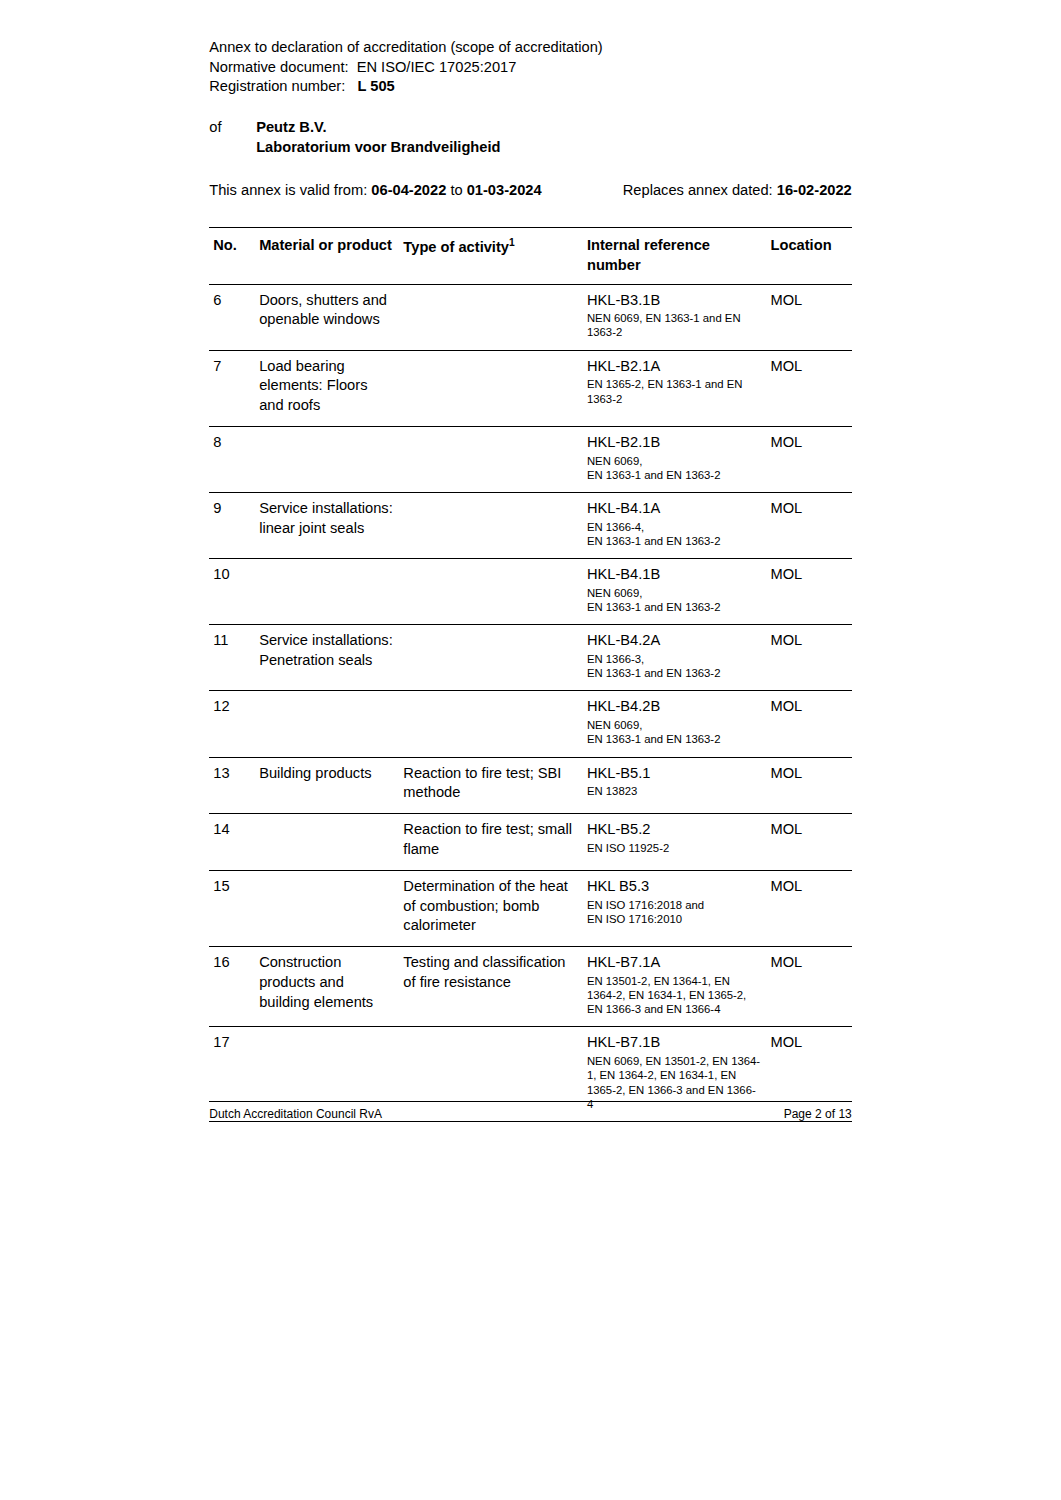Annex to declaration of accreditation (scope of accreditation)
Normative document: EN ISO/IEC 17025:2017
Registration number: L 505
of
Peutz B.V.
Laboratorium voor Brandveiligheid
This annex is valid from: 06-04-2022 to 01-03-2024
Replaces annex dated: 16-02-2022
| No. | Material or product | Type of activity 1 | Internal reference number | Location |
| --- | --- | --- | --- | --- |
| 6 | Doors, shutters and openable windows | | HKL-B3.1B NEN 6069, EN 1363-1 and EN 1363-2 | MOL |
| 7 | Load bearing elements: Floors and roofs | | HKL-B2.1A EN 1365-2, EN 1363-1 and EN 1363-2 | MOL |
| 8 | | | HKL-B2.1B NEN 6069, EN 1363-1 and EN 1363-2 | MOL |
| 9 | Service installations: linear joint seals | | HKL-B4.1A EN 1366-4, EN 1363-1 and EN 1363-2 | MOL |
| 10 | | | HKL-B4.1B NEN 6069, EN 1363-1 and EN 1363-2 | MOL |
| 11 | Service installations: Penetration seals | | HKL-B4.2A EN 1366-3, EN 1363-1 and EN 1363-2 | MOL |
| 12 | | | HKL-B4.2B NEN 6069, EN 1363-1 and EN 1363-2 | MOL |
| 13 | Building products | Reaction to fire test; SBI methode | HKL-B5.1 EN 13823 | MOL |
| 14 | | Reaction to fire test; small flame | HKL-B5.2 EN ISO 11925-2 | MOL |
| 15 | | Determination of the heat of combustion; bomb calorimeter | HKL B5.3 EN ISO 1716:2018 and EN ISO 1716:2010 | MOL |
| 16 | Construction products and building elements | Testing and classification of fire resistance | HKL-B7.1A EN 13501-2, EN 1364-1, EN 1364-2, EN 1634-1, EN 1365-2, EN 1366-3 and EN 1366-4 | MOL |
| 17 | | | HKL-B7.1B NEN 6069, EN 13501-2, EN 1364-1, EN 1364-2, EN 1634-1, EN 1365-2, EN 1366-3 and EN 1366-4 | MOL |
Dutch Accreditation Council RvA
Page 2 of 13